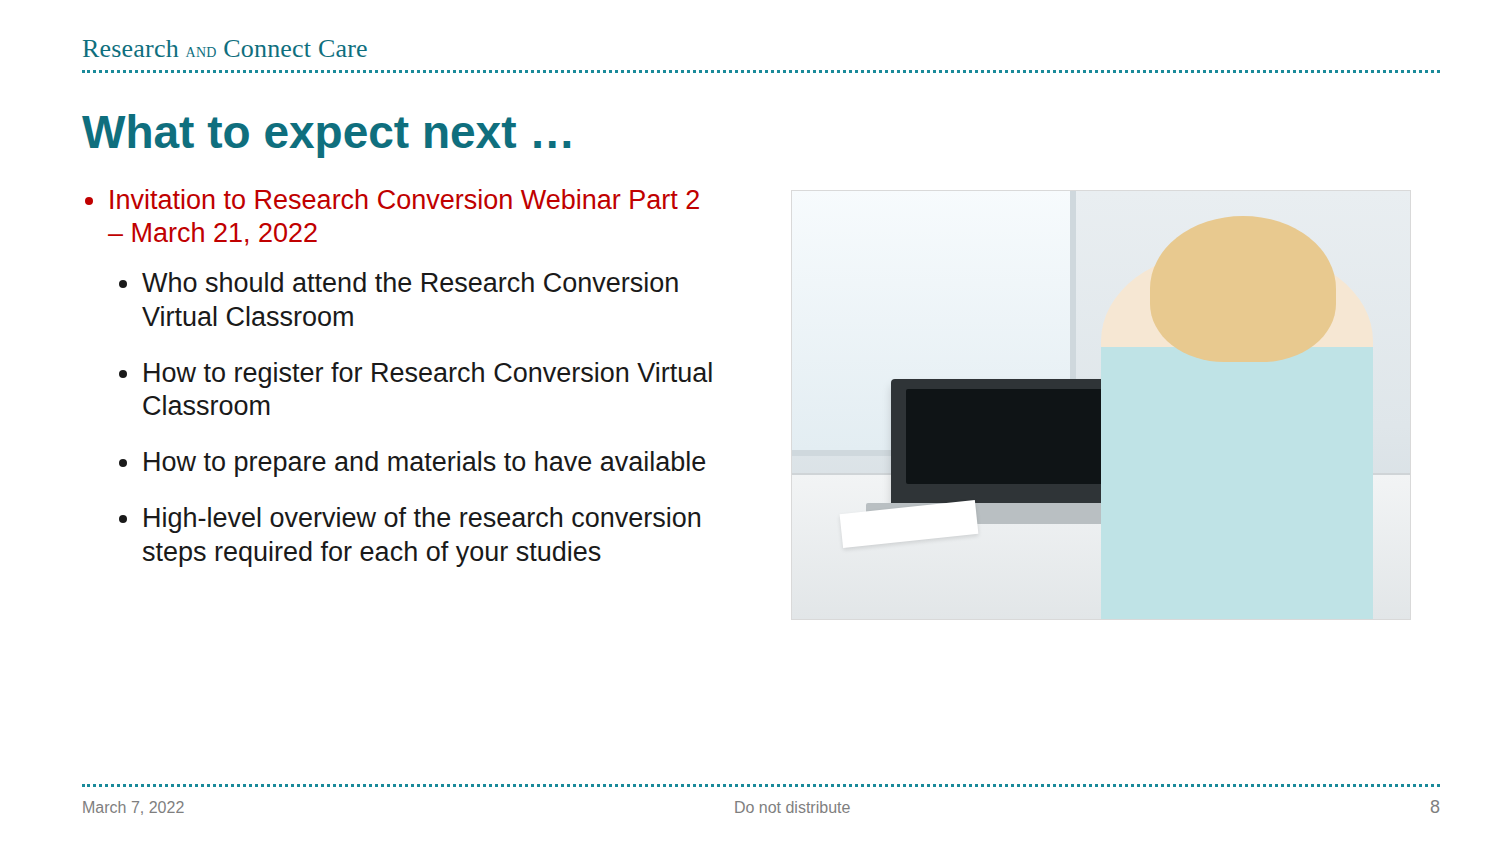Research and Connect Care
What to expect next …
Invitation to Research Conversion Webinar Part 2 – March 21, 2022
Who should attend the Research Conversion Virtual Classroom
How to register for Research Conversion Virtual Classroom
How to prepare and materials to have available
High-level overview of the research conversion steps required for each of your studies
March 7, 2022
Do not distribute
8